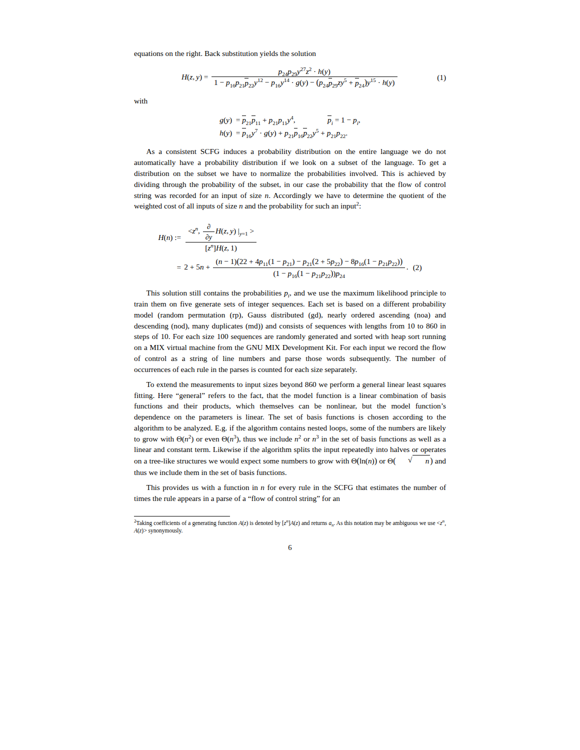equations on the right. Back substitution yields the solution
H(z, y) = p24p29y27z2 · h(y) 1 − p16p21p22y12 − p16y14 · g(y) − (p24p29zy5 + p24) y15 · h(y) (1)
with
| g ( y ) | = p 21 p 11 + p 21 p 11 y 4 , p i = 1 − p i , |
| h ( y ) | = p 16 y 7 · g ( y ) + p 21 p 16 p 22 y 5 + p 21 p 22 . |
As a consistent SCFG induces a probability distribution on the entire language we do not automatically have a probability distribution if we look on a subset of the language. To get a distribution on the subset we have to normalize the probabilities involved. This is achieved by dividing through the probability of the subset, in our case the probability that the flow of control string was recorded for an input of size n. Accordingly we have to determine the quotient of the weighted cost of all inputs of size n and the probability for such an input2:
| H ( n ) := | < z n , ∂ ∂ y H ( z , y ) / y =1 > [ z n ] H ( z , 1) | |
| = | 2 + 5 n + ( n − 1) ( 22 + 4 p 11 (1 − p 21 ) − p 21 ( 2 + 5 p 22 ) − 8 p 16 (1 − p 21 p 22 ) ) (1 − p 16 ( 1 − p 21 p 22 ) ) p 24 . | (2) |
This solution still contains the probabilities pi, and we use the maximum likelihood principle to train them on five generate sets of integer sequences. Each set is based on a different probability model (random permutation (rp), Gauss distributed (gd), nearly ordered ascending (noa) and descending (nod), many duplicates (md)) and consists of sequences with lengths from 10 to 860 in steps of 10. For each size 100 sequences are randomly generated and sorted with heap sort running on a MIX virtual machine from the GNU MIX Development Kit. For each input we record the flow of control as a string of line numbers and parse those words subsequently. The number of occurrences of each rule in the parses is counted for each size separately.
To extend the measurements to input sizes beyond 860 we perform a general linear least squares fitting. Here “general” refers to the fact, that the model function is a linear combination of basis functions and their products, which themselves can be nonlinear, but the model function’s dependence on the parameters is linear. The set of basis functions is chosen according to the algorithm to be analyzed. E.g. if the algorithm contains nested loops, some of the numbers are likely to grow with Θ(n2) or even Θ(n3), thus we include n2 or n3 in the set of basis functions as well as a linear and constant term. Likewise if the algorithm splits the input repeatedly into halves or operates on a tree-like structures we would expect some numbers to grow with Θ(ln(n)) or Θ(n) and thus we include them in the set of basis functions.
This provides us with a function in n for every rule in the SCFG that estimates the number of times the rule appears in a parse of a “flow of control string” for an
2Taking coefficients of a generating function A(z) is denoted by [zn]A(z) and returns an. As this notation may be ambiguous we use <zn, A(z)> synonymously.
6